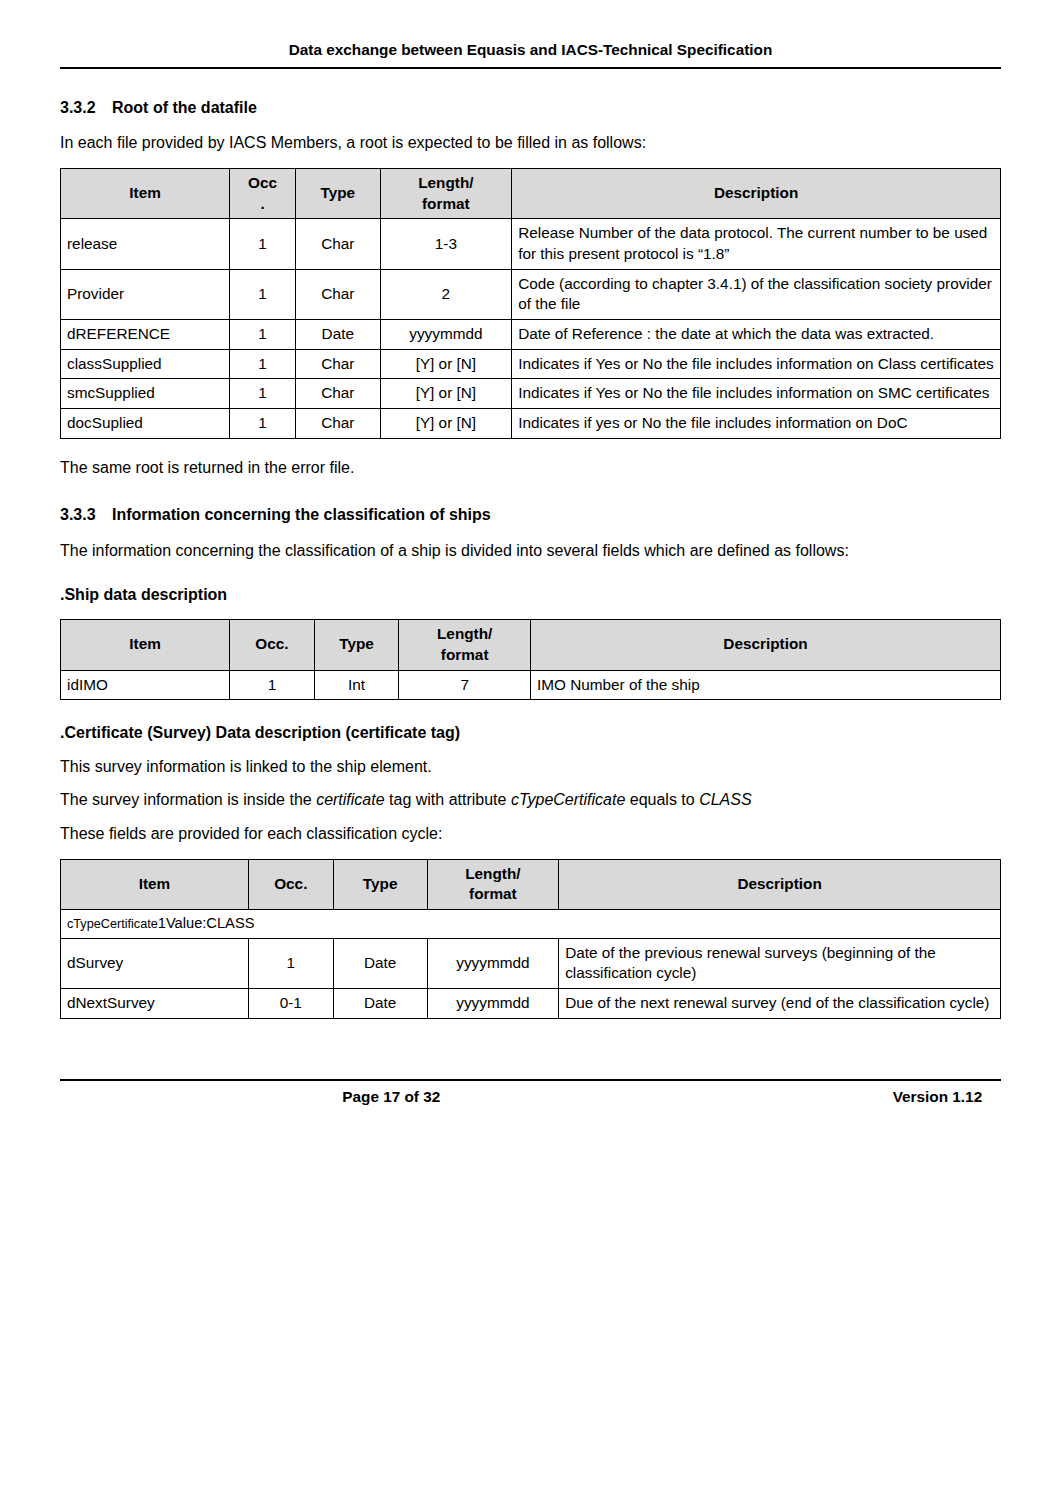Data exchange between Equasis and IACS-Technical Specification
3.3.2 Root of the datafile
In each file provided by IACS Members, a root is expected to be filled in as follows:
| Item | Occ . | Type | Length/ format | Description |
| --- | --- | --- | --- | --- |
| release | 1 | Char | 1-3 | Release Number of the data protocol. The current number to be used for this present protocol is “1.8” |
| Provider | 1 | Char | 2 | Code (according to chapter 3.4.1) of the classification society provider of the file |
| dREFERENCE | 1 | Date | yyyymmdd | Date of Reference : the date at which the data was extracted. |
| classSupplied | 1 | Char | [Y] or [N] | Indicates if Yes or No the file includes information on Class certificates |
| smcSupplied | 1 | Char | [Y] or [N] | Indicates if Yes or No the file includes information on SMC certificates |
| docSuplied | 1 | Char | [Y] or [N] | Indicates if yes or No the file includes information on DoC |
The same root is returned in the error file.
3.3.3 Information concerning the classification of ships
The information concerning the classification of a ship is divided into several fields which are defined as follows:
.Ship data description
| Item | Occ. | Type | Length/ format | Description |
| --- | --- | --- | --- | --- |
| idIMO | 1 | Int | 7 | IMO Number of the ship |
.Certificate (Survey) Data description (certificate tag)
This survey information is linked to the ship element.
The survey information is inside the certificate tag with attribute cTypeCertificate equals to CLASS
These fields are provided for each classification cycle:
| Item | Occ. | Type | Length/ format | Description |
| --- | --- | --- | --- | --- |
| cTypeCertificate 1Value:CLASS |
| dSurvey | 1 | Date | yyyymmdd | Date of the previous renewal surveys (beginning of the classification cycle) |
| dNextSurvey | 0-1 | Date | yyyymmdd | Due of the next renewal survey (end of the classification cycle) |
Page 17 of 32 Version 1.12